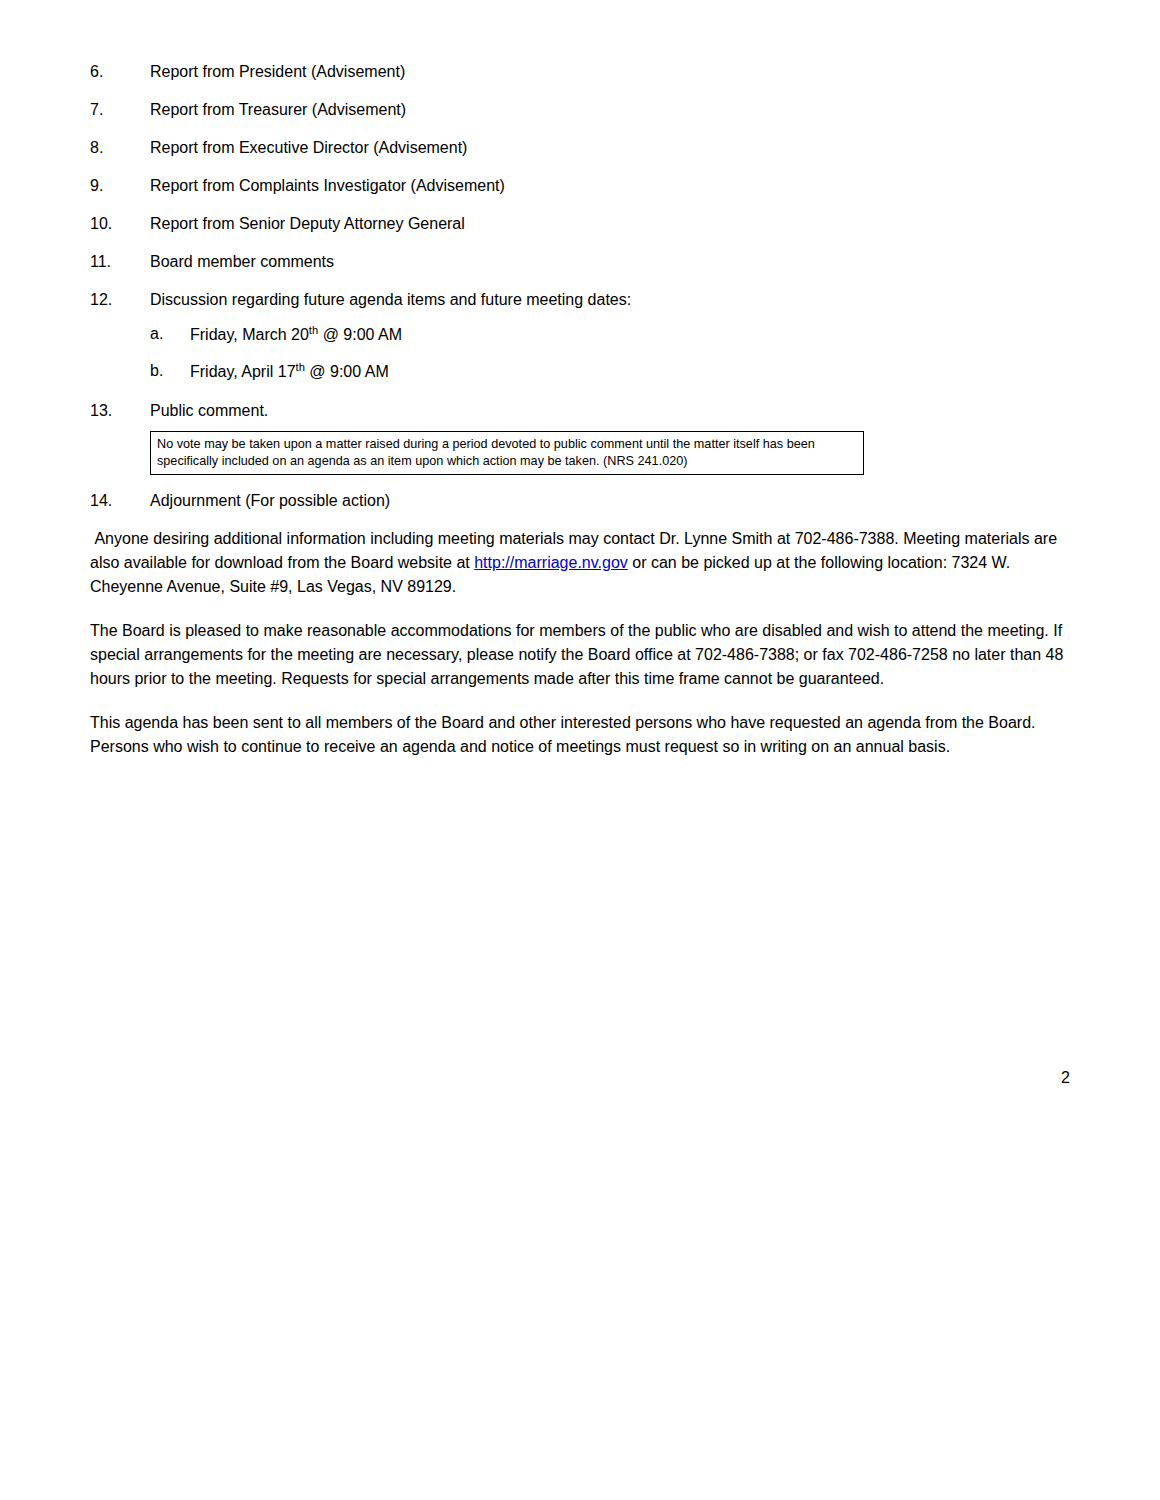Report from President (Advisement)
Report from Treasurer (Advisement)
Report from Executive Director (Advisement)
Report from Complaints Investigator (Advisement)
Report from Senior Deputy Attorney General
Board member comments
Discussion regarding future agenda items and future meeting dates:
Friday, March 20th @ 9:00 AM
Friday, April 17th @ 9:00 AM
Public comment.
No vote may be taken upon a matter raised during a period devoted to public comment until the matter itself has been specifically included on an agenda as an item upon which action may be taken. (NRS 241.020)
Adjournment (For possible action)
Anyone desiring additional information including meeting materials may contact Dr. Lynne Smith at 702-486-7388. Meeting materials are also available for download from the Board website at http://marriage.nv.gov or can be picked up at the following location: 7324 W. Cheyenne Avenue, Suite #9, Las Vegas, NV 89129.
The Board is pleased to make reasonable accommodations for members of the public who are disabled and wish to attend the meeting. If special arrangements for the meeting are necessary, please notify the Board office at 702-486-7388; or fax 702-486-7258 no later than 48 hours prior to the meeting. Requests for special arrangements made after this time frame cannot be guaranteed.
This agenda has been sent to all members of the Board and other interested persons who have requested an agenda from the Board. Persons who wish to continue to receive an agenda and notice of meetings must request so in writing on an annual basis.
2